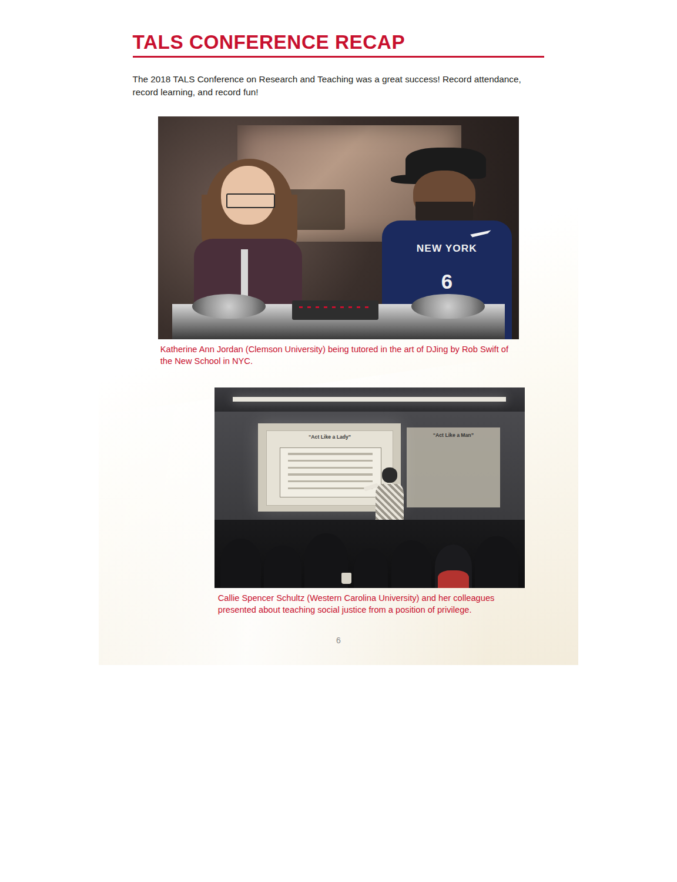TALS Conference Recap
The 2018 TALS Conference on Research and Teaching was a great success! Record attendance, record learning, and record fun!
NEW YORK
6
Katherine Ann Jordan (Clemson University) being tutored in the art of DJing by Rob Swift of the New School in NYC.
“Act Like a Man”
“Act Like a Lady”
Callie Spencer Schultz (Western Carolina University) and her colleagues presented about teaching social justice from a position of privilege.
6